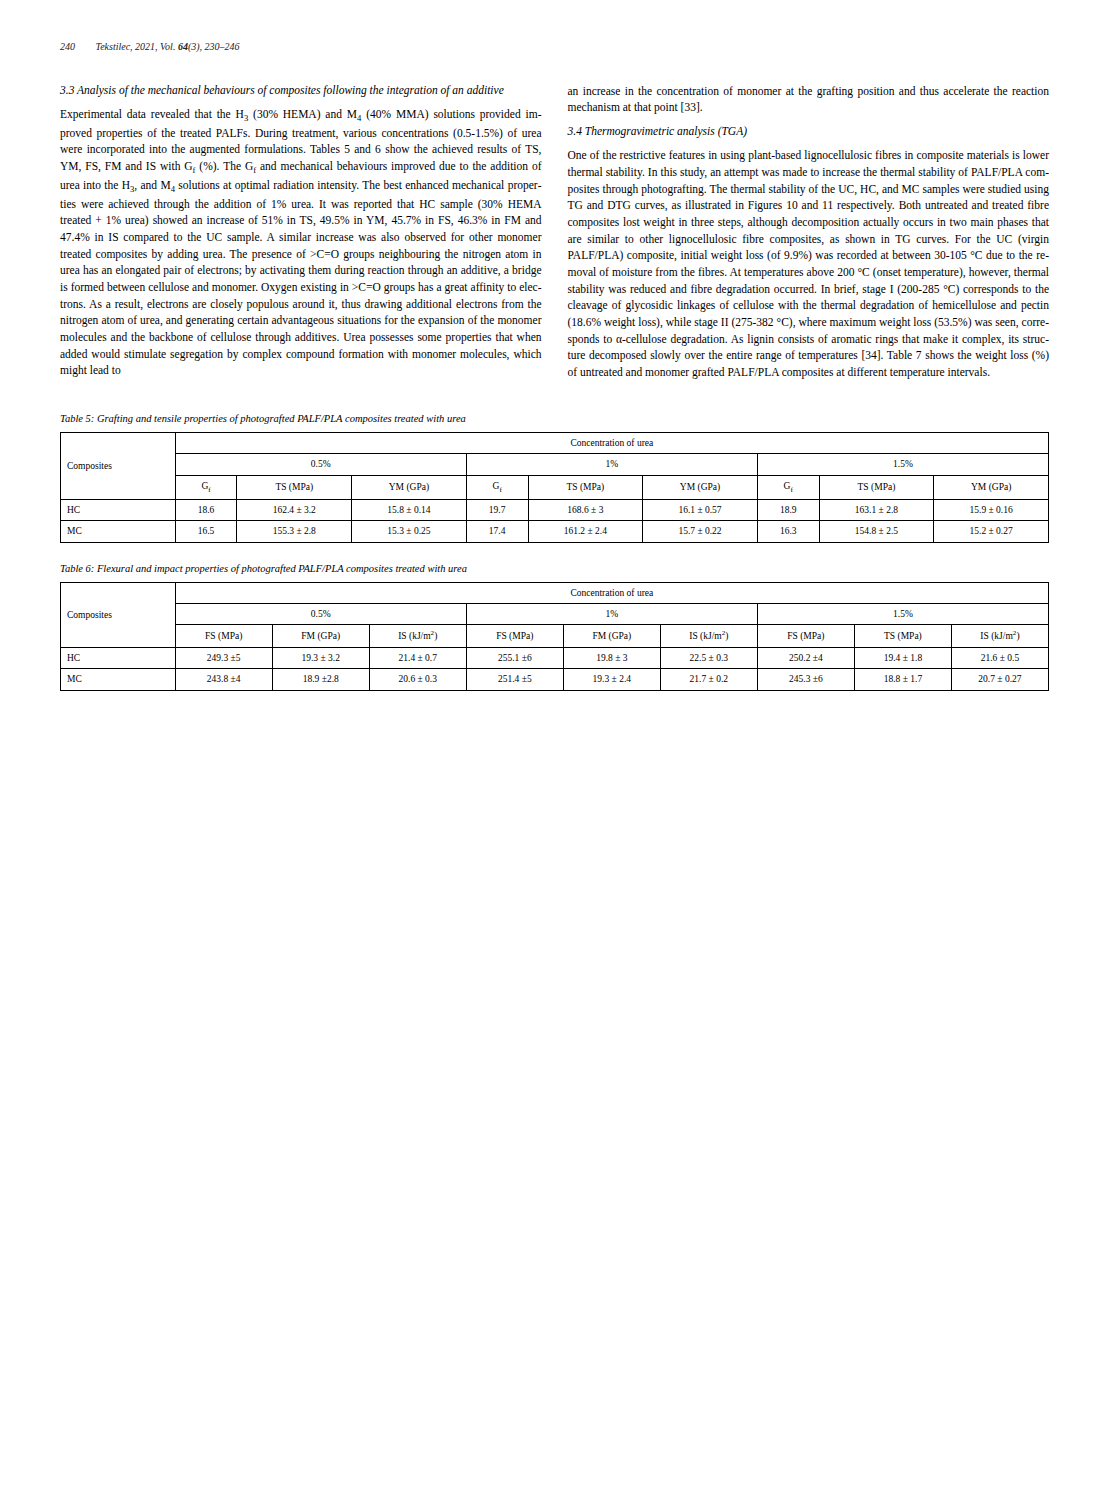240 Tekstilec, 2021, Vol. 64(3), 230–246
3.3 Analysis of the mechanical behaviours of composites following the integration of an additive
Experimental data revealed that the H3 (30% HEMA) and M4 (40% MMA) solutions provided improved properties of the treated PALFs. During treatment, various concentrations (0.5-1.5%) of urea were incorporated into the augmented formulations. Tables 5 and 6 show the achieved results of TS, YM, FS, FM and IS with Gf (%). The Gf and mechanical behaviours improved due to the addition of urea into the H3, and M4 solutions at optimal radiation intensity. The best enhanced mechanical properties were achieved through the addition of 1% urea. It was reported that HC sample (30% HEMA treated + 1% urea) showed an increase of 51% in TS, 49.5% in YM, 45.7% in FS, 46.3% in FM and 47.4% in IS compared to the UC sample. A similar increase was also observed for other monomer treated composites by adding urea. The presence of >C=O groups neighbouring the nitrogen atom in urea has an elongated pair of electrons; by activating them during reaction through an additive, a bridge is formed between cellulose and monomer. Oxygen existing in >C=O groups has a great affinity to electrons. As a result, electrons are closely populous around it, thus drawing additional electrons from the nitrogen atom of urea, and generating certain advantageous situations for the expansion of the monomer molecules and the backbone of cellulose through additives. Urea possesses some properties that when added would stimulate segregation by complex compound formation with monomer molecules, which might lead to
an increase in the concentration of monomer at the grafting position and thus accelerate the reaction mechanism at that point [33].
3.4 Thermogravimetric analysis (TGA)
One of the restrictive features in using plant-based lignocellulosic fibres in composite materials is lower thermal stability. In this study, an attempt was made to increase the thermal stability of PALF/PLA composites through photografting. The thermal stability of the UC, HC, and MC samples were studied using TG and DTG curves, as illustrated in Figures 10 and 11 respectively. Both untreated and treated fibre composites lost weight in three steps, although decomposition actually occurs in two main phases that are similar to other lignocellulosic fibre composites, as shown in TG curves. For the UC (virgin PALF/PLA) composite, initial weight loss (of 9.9%) was recorded at between 30-105 °C due to the removal of moisture from the fibres. At temperatures above 200 °C (onset temperature), however, thermal stability was reduced and fibre degradation occurred. In brief, stage I (200-285 °C) corresponds to the cleavage of glycosidic linkages of cellulose with the thermal degradation of hemicellulose and pectin (18.6% weight loss), while stage II (275-382 °C), where maximum weight loss (53.5%) was seen, corresponds to α-cellulose degradation. As lignin consists of aromatic rings that make it complex, its structure decomposed slowly over the entire range of temperatures [34]. Table 7 shows the weight loss (%) of untreated and monomer grafted PALF/PLA composites at different temperature intervals.
Table 5: Grafting and tensile properties of photografted PALF/PLA composites treated with urea
| Composites | Concentration of urea |
| --- | --- |
| 0.5% | 1% | 1.5% |
| G f | TS (MPa) | YM (GPa) | G f | TS (MPa) | YM (GPa) | G f | TS (MPa) | YM (GPa) |
| HC | 18.6 | 162.4 ± 3.2 | 15.8 ± 0.14 | 19.7 | 168.6 ± 3 | 16.1 ± 0.57 | 18.9 | 163.1 ± 2.8 | 15.9 ± 0.16 |
| MC | 16.5 | 155.3 ± 2.8 | 15.3 ± 0.25 | 17.4 | 161.2 ± 2.4 | 15.7 ± 0.22 | 16.3 | 154.8 ± 2.5 | 15.2 ± 0.27 |
Table 6: Flexural and impact properties of photografted PALF/PLA composites treated with urea
| Composites | Concentration of urea |
| --- | --- |
| 0.5% | 1% | 1.5% |
| FS (MPa) | FM (GPa) | IS (kJ/m 2 ) | FS (MPa) | FM (GPa) | IS (kJ/m 2 ) | FS (MPa) | TS (MPa) | IS (kJ/m 2 ) |
| HC | 249.3 ±5 | 19.3 ± 3.2 | 21.4 ± 0.7 | 255.1 ±6 | 19.8 ± 3 | 22.5 ± 0.3 | 250.2 ±4 | 19.4 ± 1.8 | 21.6 ± 0.5 |
| MC | 243.8 ±4 | 18.9 ±2.8 | 20.6 ± 0.3 | 251.4 ±5 | 19.3 ± 2.4 | 21.7 ± 0.2 | 245.3 ±6 | 18.8 ± 1.7 | 20.7 ± 0.27 |